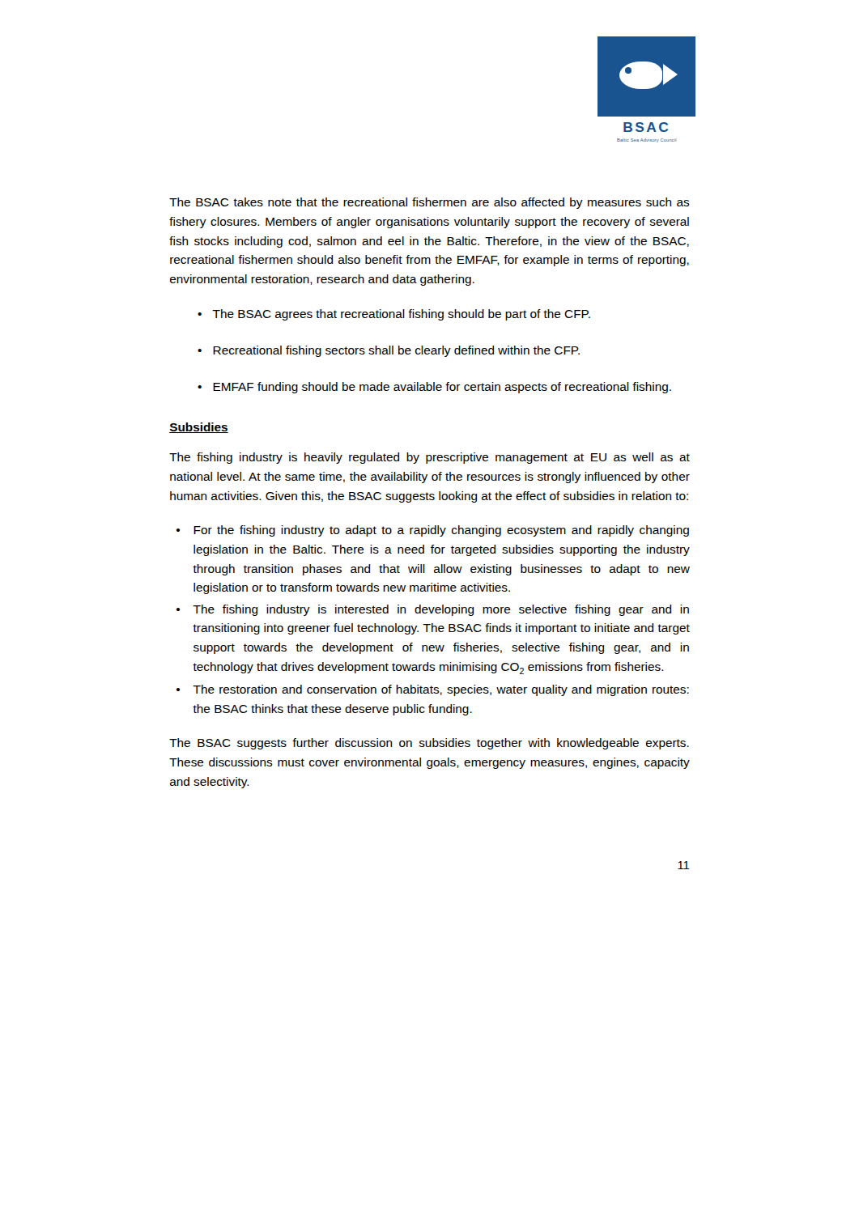BSAC
Baltic Sea Advisory Council
The BSAC takes note that the recreational fishermen are also affected by measures such as fishery closures. Members of angler organisations voluntarily support the recovery of several fish stocks including cod, salmon and eel in the Baltic. Therefore, in the view of the BSAC, recreational fishermen should also benefit from the EMFAF, for example in terms of reporting, environmental restoration, research and data gathering.
The BSAC agrees that recreational fishing should be part of the CFP.
Recreational fishing sectors shall be clearly defined within the CFP.
EMFAF funding should be made available for certain aspects of recreational fishing.
Subsidies
The fishing industry is heavily regulated by prescriptive management at EU as well as at national level. At the same time, the availability of the resources is strongly influenced by other human activities. Given this, the BSAC suggests looking at the effect of subsidies in relation to:
For the fishing industry to adapt to a rapidly changing ecosystem and rapidly changing legislation in the Baltic. There is a need for targeted subsidies supporting the industry through transition phases and that will allow existing businesses to adapt to new legislation or to transform towards new maritime activities.
The fishing industry is interested in developing more selective fishing gear and in transitioning into greener fuel technology. The BSAC finds it important to initiate and target support towards the development of new fisheries, selective fishing gear, and in technology that drives development towards minimising CO2 emissions from fisheries.
The restoration and conservation of habitats, species, water quality and migration routes: the BSAC thinks that these deserve public funding.
The BSAC suggests further discussion on subsidies together with knowledgeable experts. These discussions must cover environmental goals, emergency measures, engines, capacity and selectivity.
11